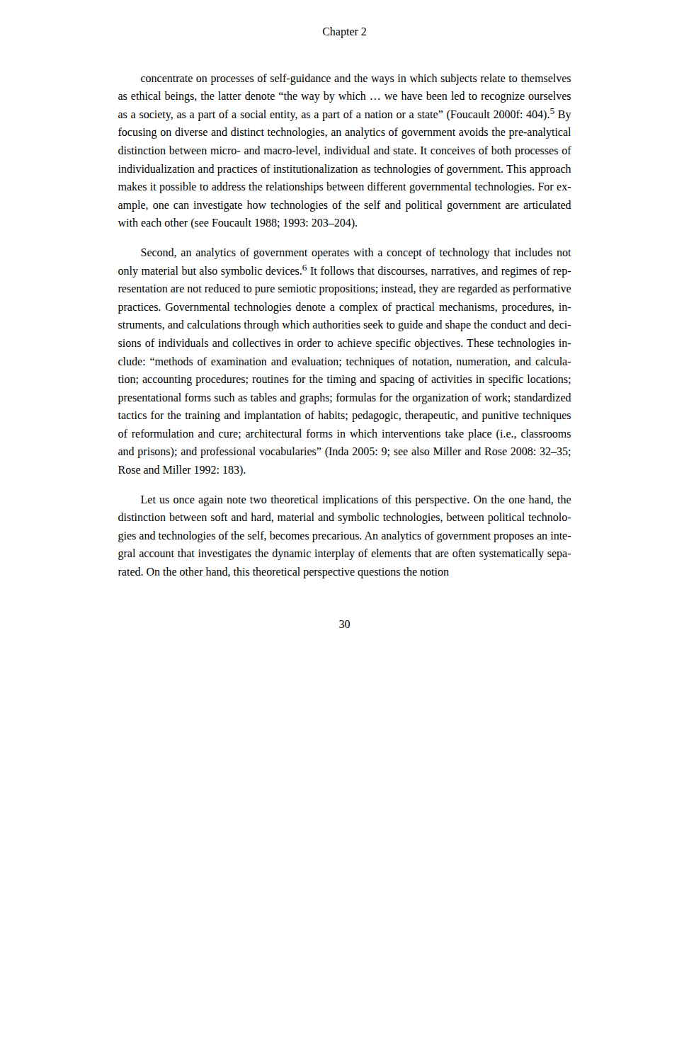Chapter 2
concentrate on processes of self-guidance and the ways in which subjects relate to themselves as ethical beings, the latter denote “the way by which … we have been led to recognize ourselves as a society, as a part of a social entity, as a part of a nation or a state” (Foucault 2000f: 404).5 By focusing on diverse and distinct technologies, an analytics of government avoids the pre-analytical distinction between micro- and macro-level, individual and state. It conceives of both processes of individualization and practices of institutionalization as technologies of government. This approach makes it possible to address the relationships between different governmental technologies. For example, one can investigate how technologies of the self and political government are articulated with each other (see Foucault 1988; 1993: 203–204).
Second, an analytics of government operates with a concept of technology that includes not only material but also symbolic devices.6 It follows that discourses, narratives, and regimes of representation are not reduced to pure semiotic propositions; instead, they are regarded as performative practices. Governmental technologies denote a complex of practical mechanisms, procedures, instruments, and calculations through which authorities seek to guide and shape the conduct and decisions of individuals and collectives in order to achieve specific objectives. These technologies include: “methods of examination and evaluation; techniques of notation, numeration, and calculation; accounting procedures; routines for the timing and spacing of activities in specific locations; presentational forms such as tables and graphs; formulas for the organization of work; standardized tactics for the training and implantation of habits; pedagogic, therapeutic, and punitive techniques of reformulation and cure; architectural forms in which interventions take place (i.e., classrooms and prisons); and professional vocabularies” (Inda 2005: 9; see also Miller and Rose 2008: 32–35; Rose and Miller 1992: 183).
Let us once again note two theoretical implications of this perspective. On the one hand, the distinction between soft and hard, material and symbolic technologies, between political technologies and technologies of the self, becomes precarious. An analytics of government proposes an integral account that investigates the dynamic interplay of elements that are often systematically separated. On the other hand, this theoretical perspective questions the notion
30